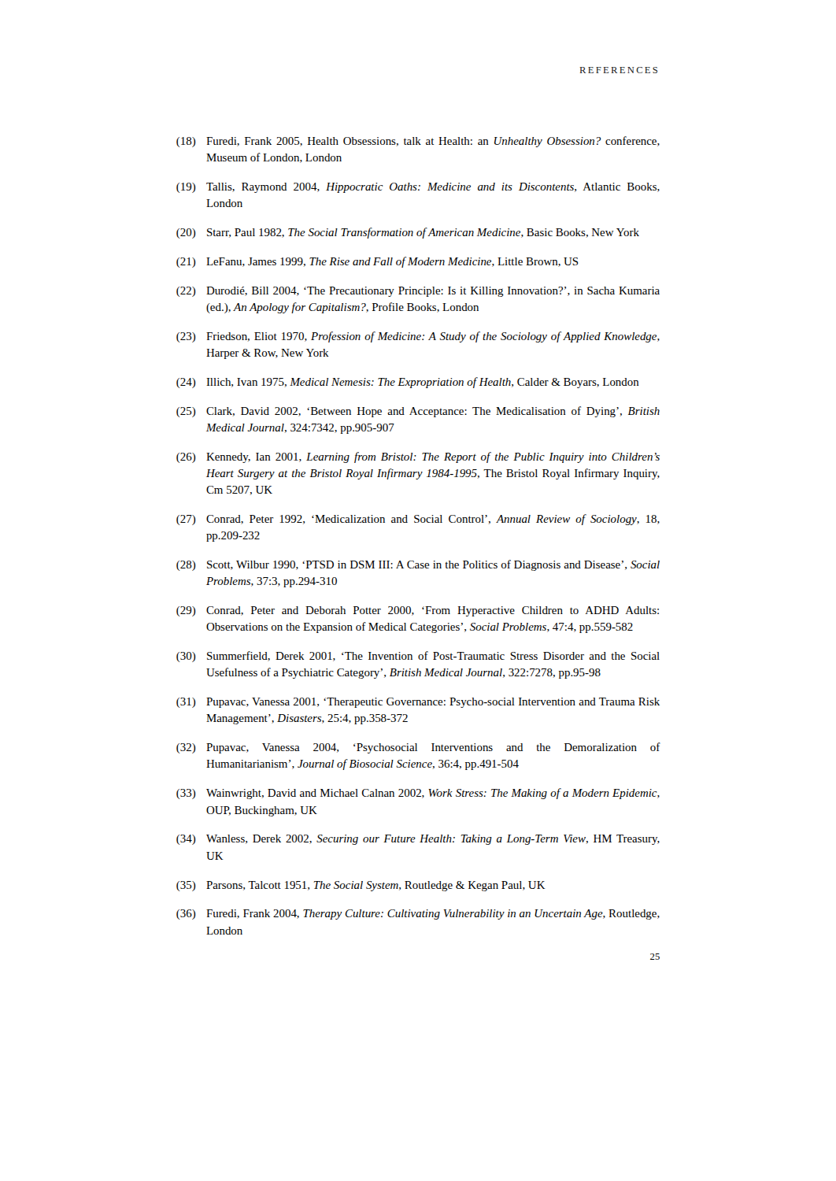References
(18) Furedi, Frank 2005, Health Obsessions, talk at Health: an Unhealthy Obsession? conference, Museum of London, London
(19) Tallis, Raymond 2004, Hippocratic Oaths: Medicine and its Discontents, Atlantic Books, London
(20) Starr, Paul 1982, The Social Transformation of American Medicine, Basic Books, New York
(21) LeFanu, James 1999, The Rise and Fall of Modern Medicine, Little Brown, US
(22) Durodié, Bill 2004, ‘The Precautionary Principle: Is it Killing Innovation?’, in Sacha Kumaria (ed.), An Apology for Capitalism?, Profile Books, London
(23) Friedson, Eliot 1970, Profession of Medicine: A Study of the Sociology of Applied Knowledge, Harper & Row, New York
(24) Illich, Ivan 1975, Medical Nemesis: The Expropriation of Health, Calder & Boyars, London
(25) Clark, David 2002, ‘Between Hope and Acceptance: The Medicalisation of Dying’, British Medical Journal, 324:7342, pp.905-907
(26) Kennedy, Ian 2001, Learning from Bristol: The Report of the Public Inquiry into Children’s Heart Surgery at the Bristol Royal Infirmary 1984-1995, The Bristol Royal Infirmary Inquiry, Cm 5207, UK
(27) Conrad, Peter 1992, ‘Medicalization and Social Control’, Annual Review of Sociology, 18, pp.209-232
(28) Scott, Wilbur 1990, ‘PTSD in DSM III: A Case in the Politics of Diagnosis and Disease’, Social Problems, 37:3, pp.294-310
(29) Conrad, Peter and Deborah Potter 2000, ‘From Hyperactive Children to ADHD Adults: Observations on the Expansion of Medical Categories’, Social Problems, 47:4, pp.559-582
(30) Summerfield, Derek 2001, ‘The Invention of Post-Traumatic Stress Disorder and the Social Usefulness of a Psychiatric Category’, British Medical Journal, 322:7278, pp.95-98
(31) Pupavac, Vanessa 2001, ‘Therapeutic Governance: Psycho-social Intervention and Trauma Risk Management’, Disasters, 25:4, pp.358-372
(32) Pupavac, Vanessa 2004, ‘Psychosocial Interventions and the Demoralization of Humanitarianism’, Journal of Biosocial Science, 36:4, pp.491-504
(33) Wainwright, David and Michael Calnan 2002, Work Stress: The Making of a Modern Epidemic, OUP, Buckingham, UK
(34) Wanless, Derek 2002, Securing our Future Health: Taking a Long-Term View, HM Treasury, UK
(35) Parsons, Talcott 1951, The Social System, Routledge & Kegan Paul, UK
(36) Furedi, Frank 2004, Therapy Culture: Cultivating Vulnerability in an Uncertain Age, Routledge, London
25